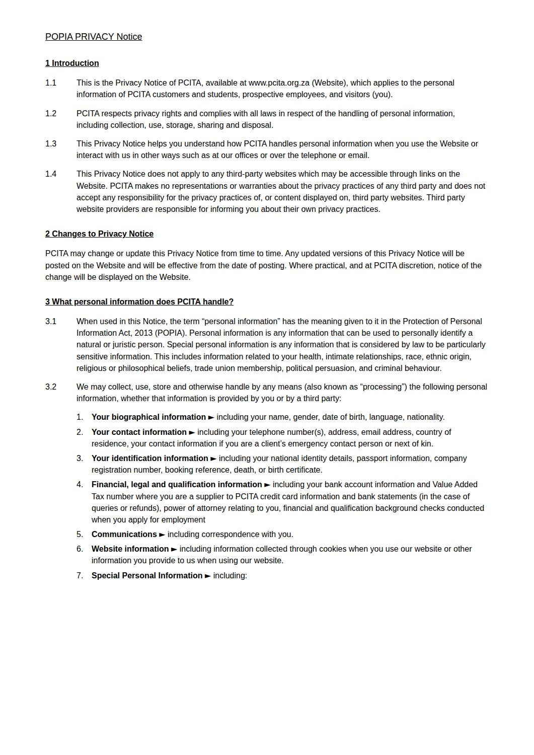POPIA PRIVACY Notice
1 Introduction
1.1
This is the Privacy Notice of PCITA, available at www.pcita.org.za (Website), which applies to the personal information of PCITA customers and students, prospective employees, and visitors (you).
1.2
PCITA respects privacy rights and complies with all laws in respect of the handling of personal information, including collection, use, storage, sharing and disposal.
1.3
This Privacy Notice helps you understand how PCITA handles personal information when you use the Website or interact with us in other ways such as at our offices or over the telephone or email.
1.4
This Privacy Notice does not apply to any third-party websites which may be accessible through links on the Website. PCITA makes no representations or warranties about the privacy practices of any third party and does not accept any responsibility for the privacy practices of, or content displayed on, third party websites. Third party website providers are responsible for informing you about their own privacy practices.
2 Changes to Privacy Notice
PCITA may change or update this Privacy Notice from time to time. Any updated versions of this Privacy Notice will be posted on the Website and will be effective from the date of posting. Where practical, and at PCITA discretion, notice of the change will be displayed on the Website.
3 What personal information does PCITA handle?
3.1
When used in this Notice, the term “personal information” has the meaning given to it in the Protection of Personal Information Act, 2013 (POPIA). Personal information is any information that can be used to personally identify a natural or juristic person. Special personal information is any information that is considered by law to be particularly sensitive information. This includes information related to your health, intimate relationships, race, ethnic origin, religious or philosophical beliefs, trade union membership, political persuasion, and criminal behaviour.
3.2
We may collect, use, store and otherwise handle by any means (also known as “processing”) the following personal information, whether that information is provided by you or by a third party:
Your biographical information ► including your name, gender, date of birth, language, nationality.
Your contact information ► including your telephone number(s), address, email address, country of residence, your contact information if you are a client’s emergency contact person or next of kin.
Your identification information ► including your national identity details, passport information, company registration number, booking reference, death, or birth certificate.
Financial, legal and qualification information ► including your bank account information and Value Added Tax number where you are a supplier to PCITA credit card information and bank statements (in the case of queries or refunds), power of attorney relating to you, financial and qualification background checks conducted when you apply for employment
Communications ► including correspondence with you.
Website information ► including information collected through cookies when you use our website or other information you provide to us when using our website.
Special Personal Information ► including: